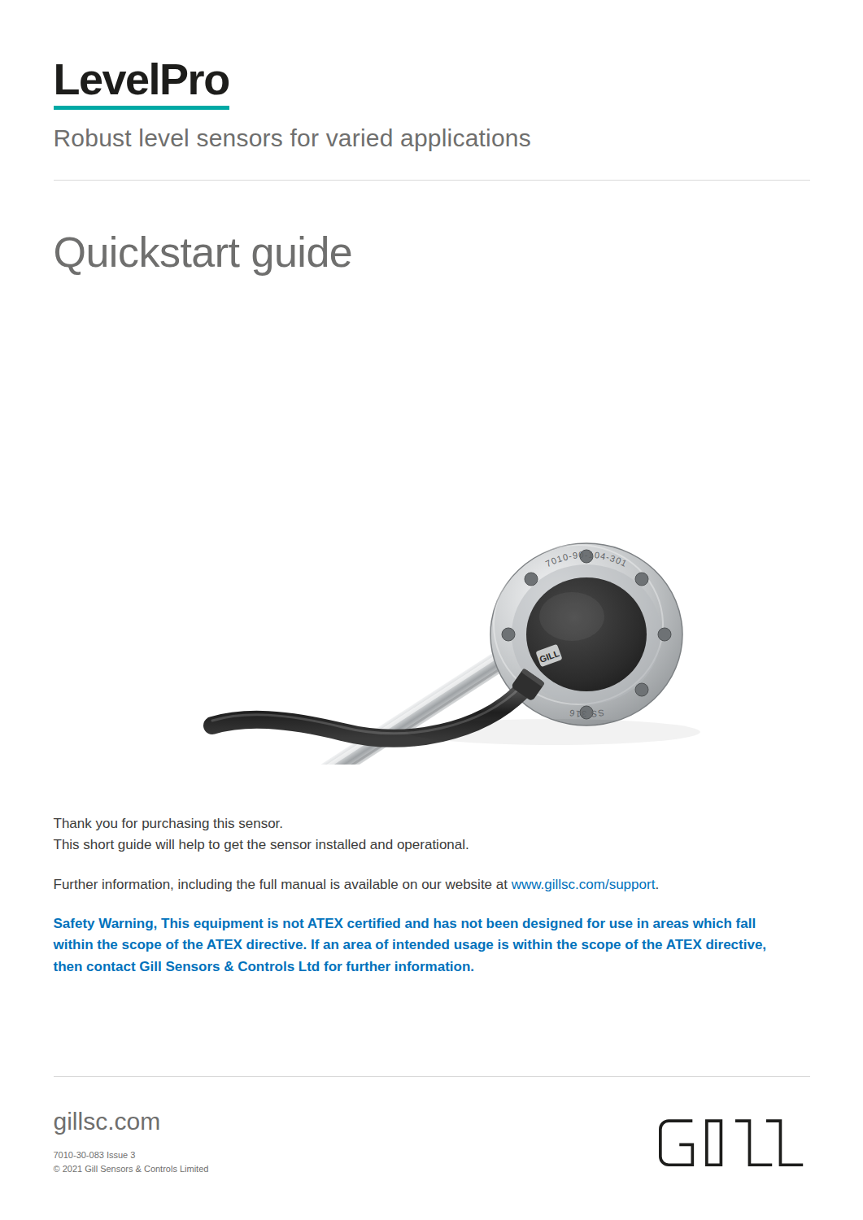LevelPro
Robust level sensors for varied applications
Quickstart guide
LevelPro level sensor Photograph-style illustration of a stainless steel LevelPro level sensor probe with a circular flanged head and an attached black cable. 7010-90-104-301 SS 316 GILL
Thank you for purchasing this sensor.
This short guide will help to get the sensor installed and operational.
Further information, including the full manual is available on our website at www.gillsc.com/support.
Safety Warning, This equipment is not ATEX certified and has not been designed for use in areas which fall within the scope of the ATEX directive. If an area of intended usage is within the scope of the ATEX directive, then contact Gill Sensors & Controls Ltd for further information.
gillsc.com
7010-30-083 Issue 3
© 2021 Gill Sensors & Controls Limited